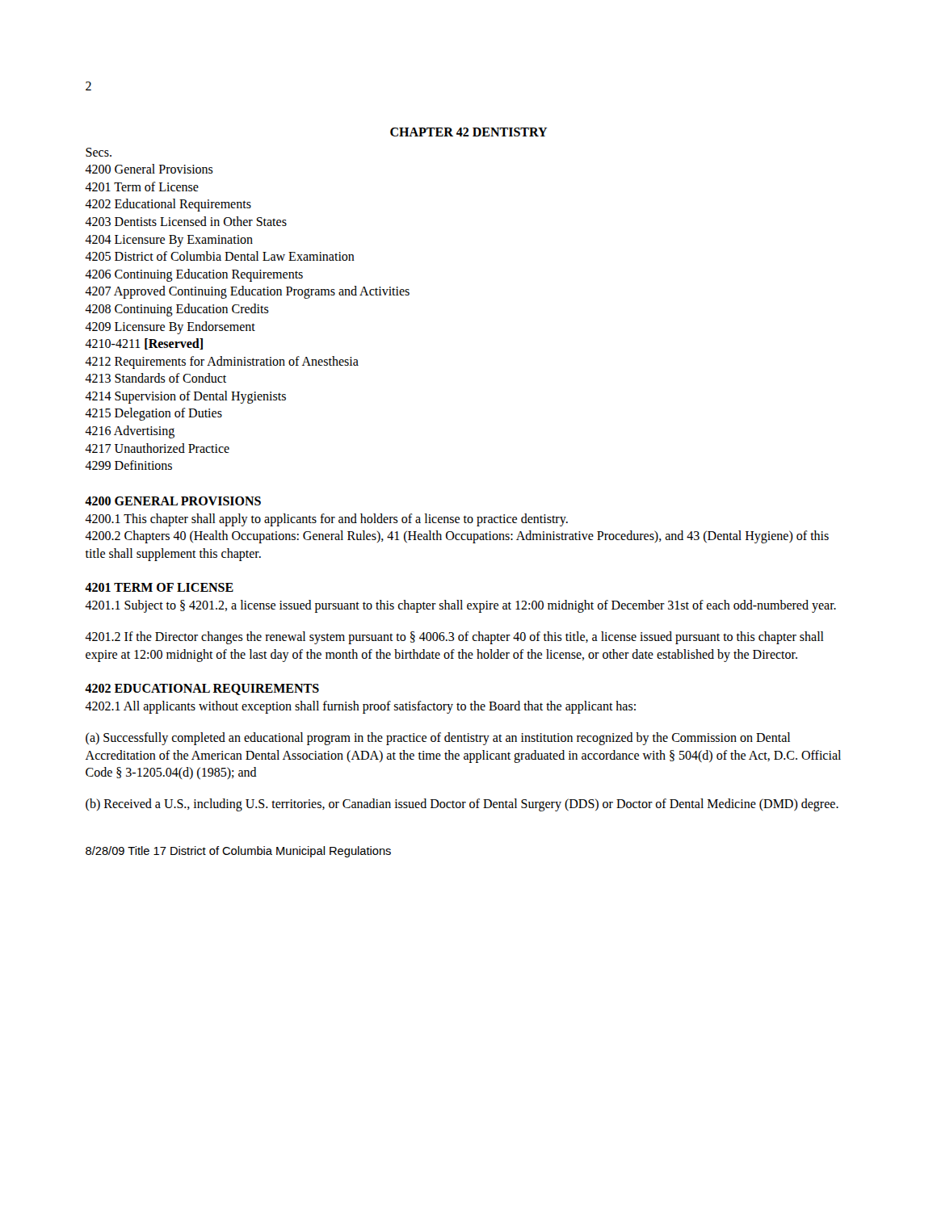2
CHAPTER 42 DENTISTRY
Secs.
4200 General Provisions
4201 Term of License
4202 Educational Requirements
4203 Dentists Licensed in Other States
4204 Licensure By Examination
4205 District of Columbia Dental Law Examination
4206 Continuing Education Requirements
4207 Approved Continuing Education Programs and Activities
4208 Continuing Education Credits
4209 Licensure By Endorsement
4210-4211 [Reserved]
4212 Requirements for Administration of Anesthesia
4213 Standards of Conduct
4214 Supervision of Dental Hygienists
4215 Delegation of Duties
4216 Advertising
4217 Unauthorized Practice
4299 Definitions
4200 GENERAL PROVISIONS
4200.1 This chapter shall apply to applicants for and holders of a license to practice dentistry.
4200.2 Chapters 40 (Health Occupations: General Rules), 41 (Health Occupations: Administrative Procedures), and 43 (Dental Hygiene) of this title shall supplement this chapter.
4201 TERM OF LICENSE
4201.1 Subject to § 4201.2, a license issued pursuant to this chapter shall expire at 12:00 midnight of December 31st of each odd-numbered year.
4201.2 If the Director changes the renewal system pursuant to § 4006.3 of chapter 40 of this title, a license issued pursuant to this chapter shall expire at 12:00 midnight of the last day of the month of the birthdate of the holder of the license, or other date established by the Director.
4202 EDUCATIONAL REQUIREMENTS
4202.1 All applicants without exception shall furnish proof satisfactory to the Board that the applicant has:
(a) Successfully completed an educational program in the practice of dentistry at an institution recognized by the Commission on Dental Accreditation of the American Dental Association (ADA) at the time the applicant graduated in accordance with § 504(d) of the Act, D.C. Official Code § 3-1205.04(d) (1985); and
(b) Received a U.S., including U.S. territories, or Canadian issued Doctor of Dental Surgery (DDS) or Doctor of Dental Medicine (DMD) degree.
8/28/09 Title 17 District of Columbia Municipal Regulations